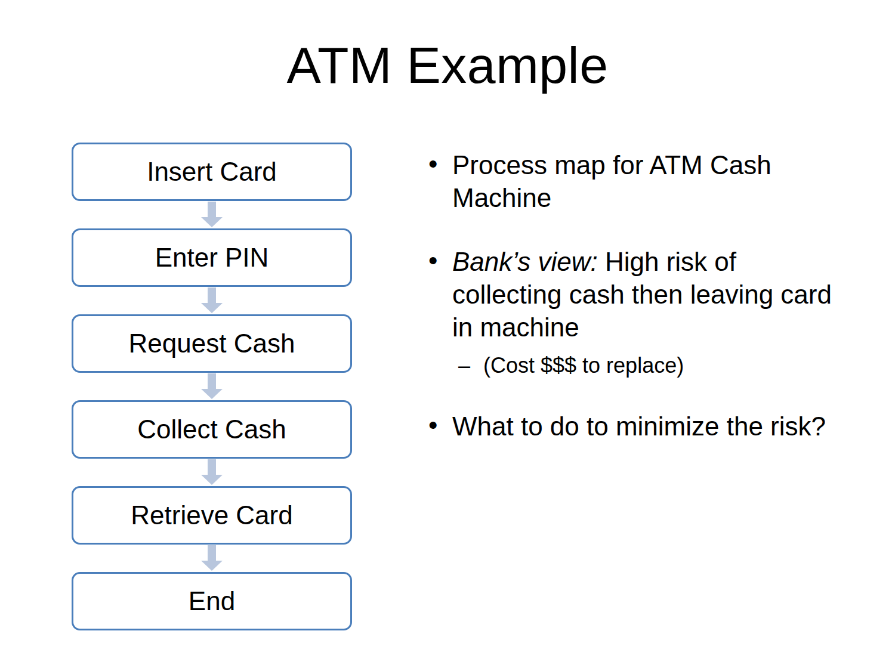ATM Example
Insert Card
Enter PIN
Request Cash
Collect Cash
Retrieve Card
End
Process map for ATM Cash Machine
Bank’s view: High risk of collecting cash then leaving card in machine
(Cost $$$ to replace)
What to do to minimize the risk?